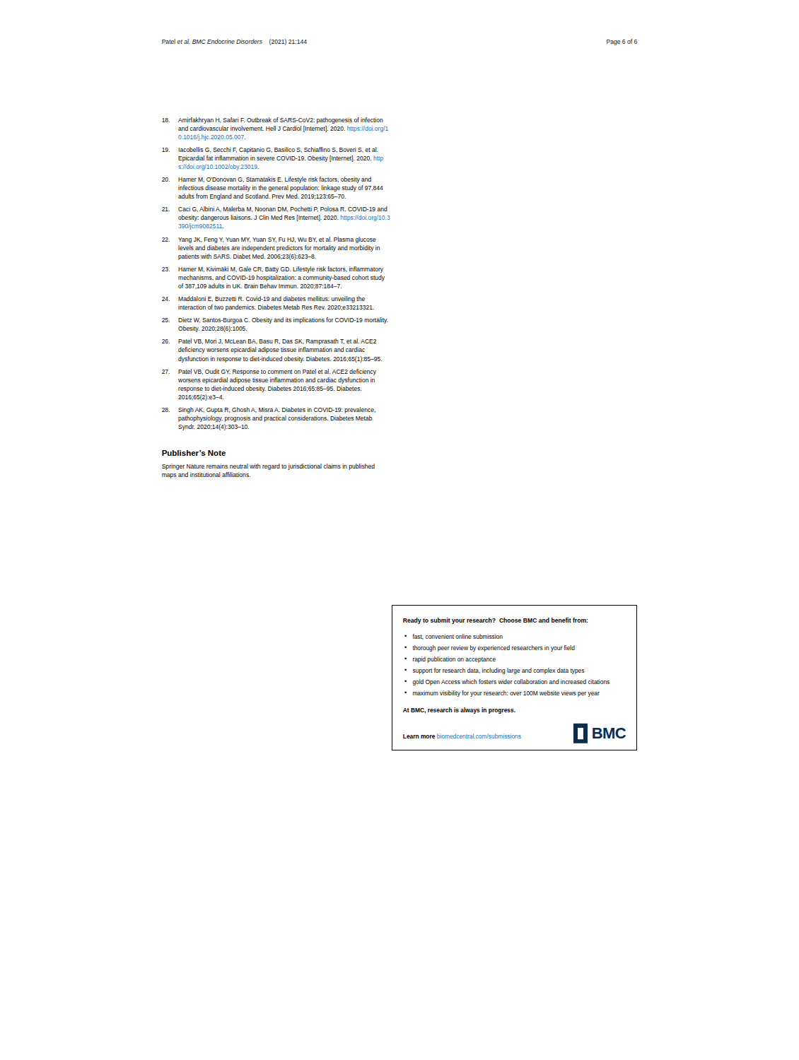Patel et al. BMC Endocrine Disorders (2021) 21:144
Page 6 of 6
Amirfakhryan H, Safari F. Outbreak of SARS-CoV2: pathogenesis of infection and cardiovascular involvement. Hell J Cardiol [Internet]. 2020. https://doi.org/10.1016/j.hjc.2020.05.007.
Iacobellis G, Secchi F, Capitanio G, Basilico S, Schiaffino S, Boveri S, et al. Epicardial fat inflammation in severe COVID-19. Obesity [Internet]. 2020. https://doi.org/10.1002/oby.23019.
Hamer M, O'Donovan G, Stamatakis E. Lifestyle risk factors, obesity and infectious disease mortality in the general population: linkage study of 97,844 adults from England and Scotland. Prev Med. 2019;123:65–70.
Caci G, Albini A, Malerba M, Noonan DM, Pochetti P, Polosa R. COVID-19 and obesity: dangerous liaisons. J Clin Med Res [Internet]. 2020. https://doi.org/10.3390/jcm9082511.
Yang JK, Feng Y, Yuan MY, Yuan SY, Fu HJ, Wu BY, et al. Plasma glucose levels and diabetes are independent predictors for mortality and morbidity in patients with SARS. Diabet Med. 2006;23(6):623–8.
Hamer M, Kivimäki M, Gale CR, Batty GD. Lifestyle risk factors, inflammatory mechanisms, and COVID-19 hospitalization: a community-based cohort study of 387,109 adults in UK. Brain Behav Immun. 2020;87:184–7.
Maddaloni E, Buzzetti R. Covid-19 and diabetes mellitus: unveiling the interaction of two pandemics. Diabetes Metab Res Rev. 2020;e33213321.
Dietz W, Santos-Burgoa C. Obesity and its implications for COVID-19 mortality. Obesity. 2020;28(6):1005.
Patel VB, Mori J, McLean BA, Basu R, Das SK, Ramprasath T, et al. ACE2 deficiency worsens epicardial adipose tissue inflammation and cardiac dysfunction in response to diet-induced obesity. Diabetes. 2016;65(1):85–95.
Patel VB, Oudit GY. Response to comment on Patel et al. ACE2 deficiency worsens epicardial adipose tissue inflammation and cardiac dysfunction in response to diet-induced obesity. Diabetes 2016;65:85–95. Diabetes. 2016;65(2):e3–4.
Singh AK, Gupta R, Ghosh A, Misra A. Diabetes in COVID-19: prevalence, pathophysiology, prognosis and practical considerations. Diabetes Metab Syndr. 2020;14(4):303–10.
Publisher’s Note
Springer Nature remains neutral with regard to jurisdictional claims in published maps and institutional affiliations.
Ready to submit your research? Choose BMC and benefit from:
fast, convenient online submission
thorough peer review by experienced researchers in your field
rapid publication on acceptance
support for research data, including large and complex data types
gold Open Access which fosters wider collaboration and increased citations
maximum visibility for your research: over 100M website views per year
At BMC, research is always in progress.
Learn more biomedcentral.com/submissions
BMC